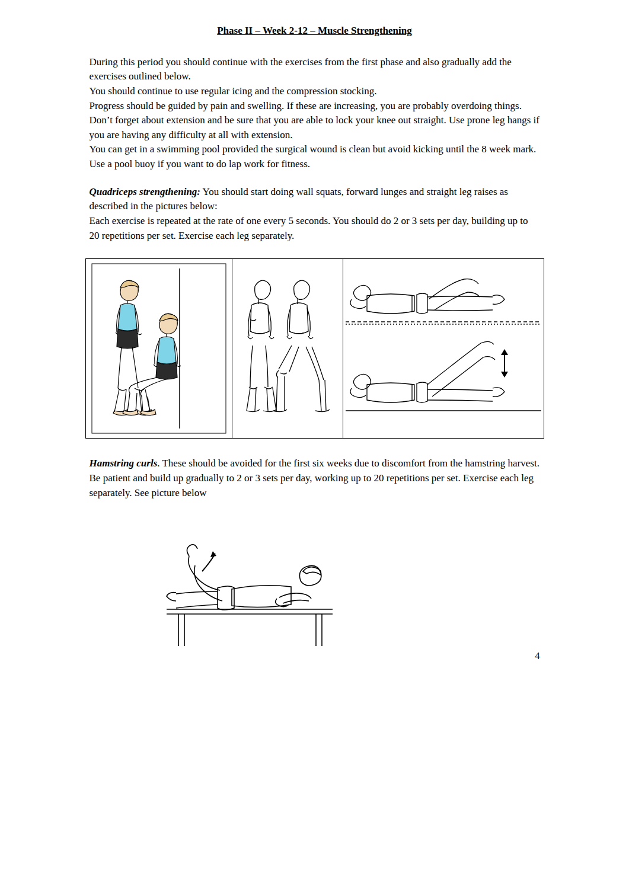Phase II – Week 2-12 – Muscle Strengthening
During this period you should continue with the exercises from the first phase and also gradually add the exercises outlined below.
You should continue to use regular icing and the compression stocking.
Progress should be guided by pain and swelling. If these are increasing, you are probably overdoing things.
Don’t forget about extension and be sure that you are able to lock your knee out straight. Use prone leg hangs if you are having any difficulty at all with extension.
You can get in a swimming pool provided the surgical wound is clean but avoid kicking until the 8 week mark.
Use a pool buoy if you want to do lap work for fitness.
Quadriceps strengthening: You should start doing wall squats, forward lunges and straight leg raises as described in the pictures below:
Each exercise is repeated at the rate of one every 5 seconds. You should do 2 or 3 sets per day, building up to 20 repetitions per set. Exercise each leg separately.
Hamstring curls. These should be avoided for the first six weeks due to discomfort from the hamstring harvest. Be patient and build up gradually to 2 or 3 sets per day, working up to 20 repetitions per set. Exercise each leg separately. See picture below
4